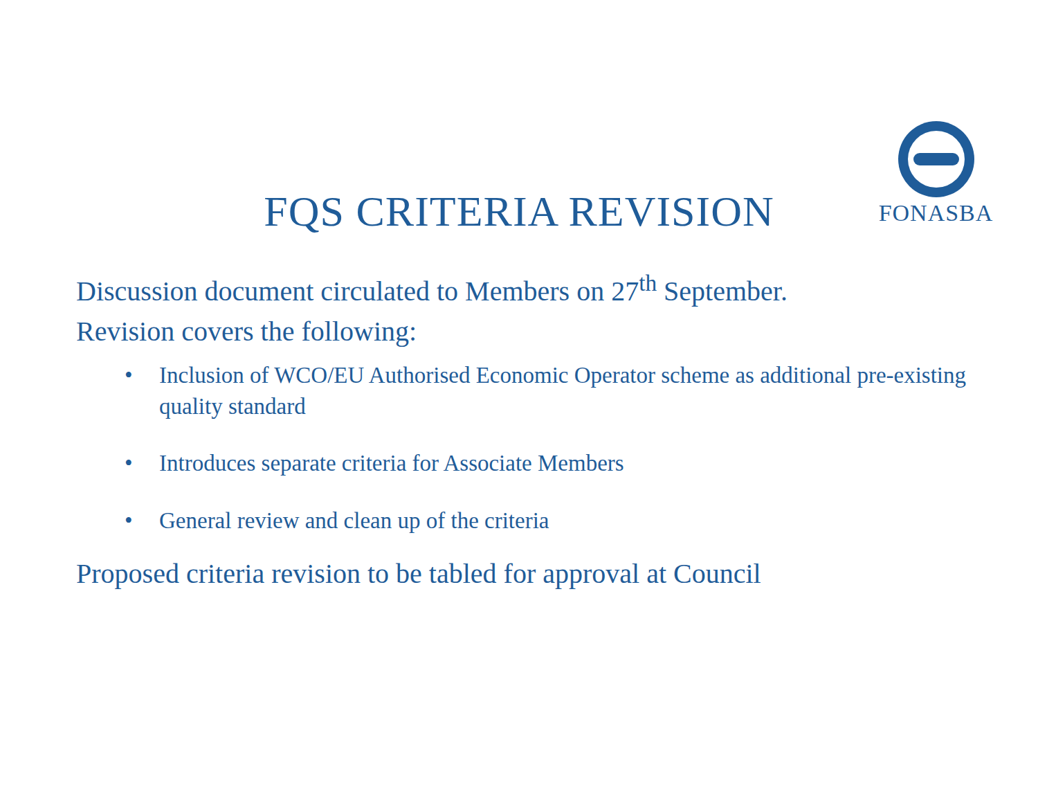FONASBA
FQS CRITERIA REVISION
Discussion document circulated to Members on 27th September. Revision covers the following:
Inclusion of WCO/EU Authorised Economic Operator scheme as additional pre-existing quality standard
Introduces separate criteria for Associate Members
General review and clean up of the criteria
Proposed criteria revision to be tabled for approval at Council